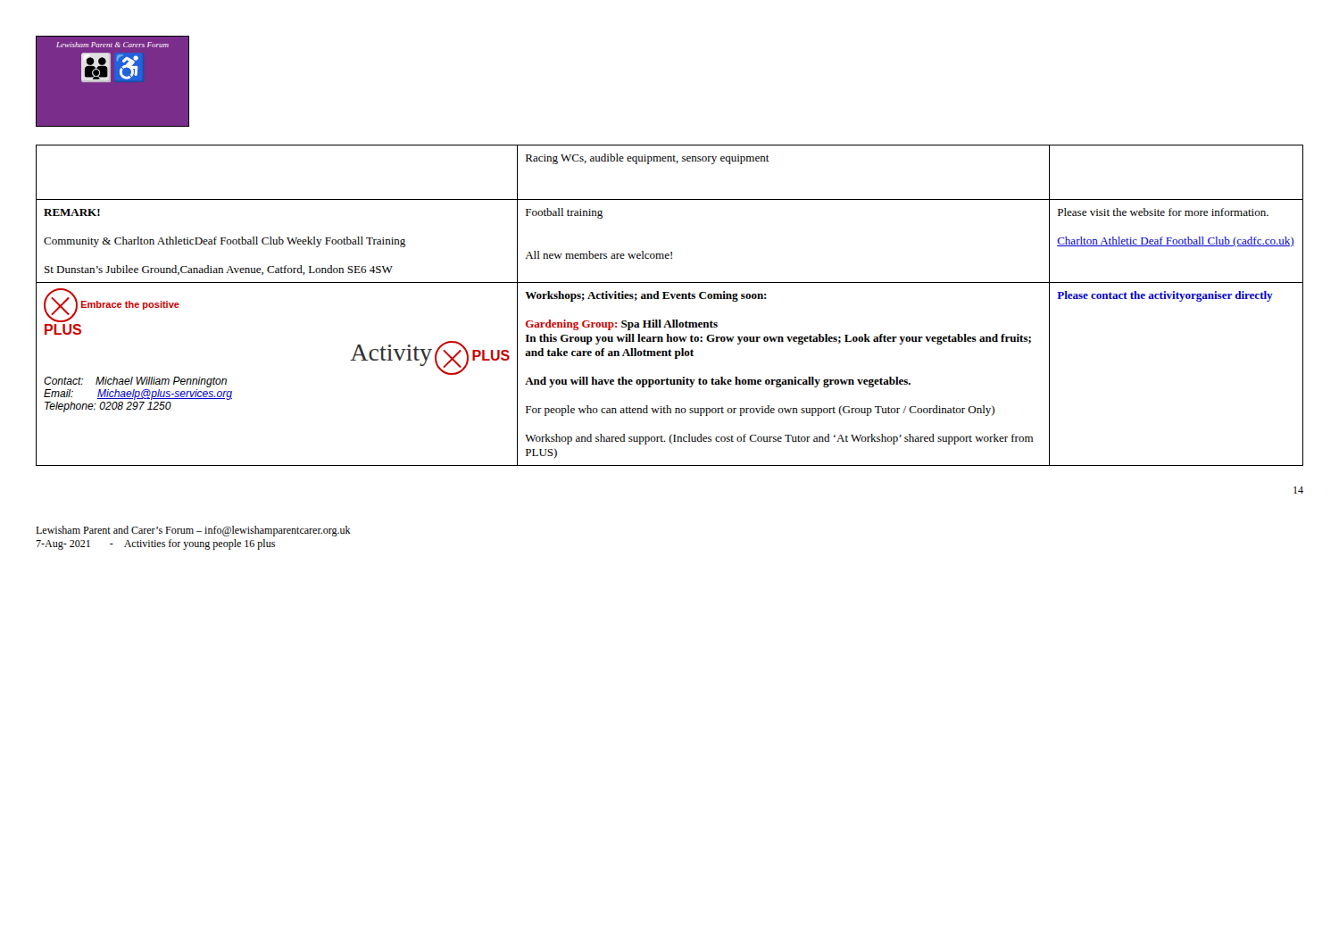Lewisham Parent & Carers Forum
👪♿
| | Racing WCs, audible equipment, sensory equipment | |
| REMARK! Community & Charlton AthleticDeaf Football Club Weekly Football Training St Dunstan’s Jubilee Ground,Canadian Avenue, Catford, London SE6 4SW | Football training All new members are welcome! | Please visit the website for more information. Charlton Athletic Deaf Football Club (cadfc.co.uk) |
| Embrace the positive PLUS Activity PLUS Contact: Michael William Pennington Email: Michaelp@plus-services.org Telephone: 0208 297 1250 | Workshops; Activities; and Events Coming soon: Gardening Group: Spa Hill Allotments In this Group you will learn how to: Grow your own vegetables; Look after your vegetables and fruits; and take care of an Allotment plot And you will have the opportunity to take home organically grown vegetables. For people who can attend with no support or provide own support (Group Tutor / Coordinator Only) Workshop and shared support. (Includes cost of Course Tutor and ‘At Workshop’ shared support worker from PLUS) | Please contact the activityorganiser directly |
14
Lewisham Parent and Carer’s Forum – info@lewishamparentcarer.org.uk
7-Aug- 2021 - Activities for young people 16 plus